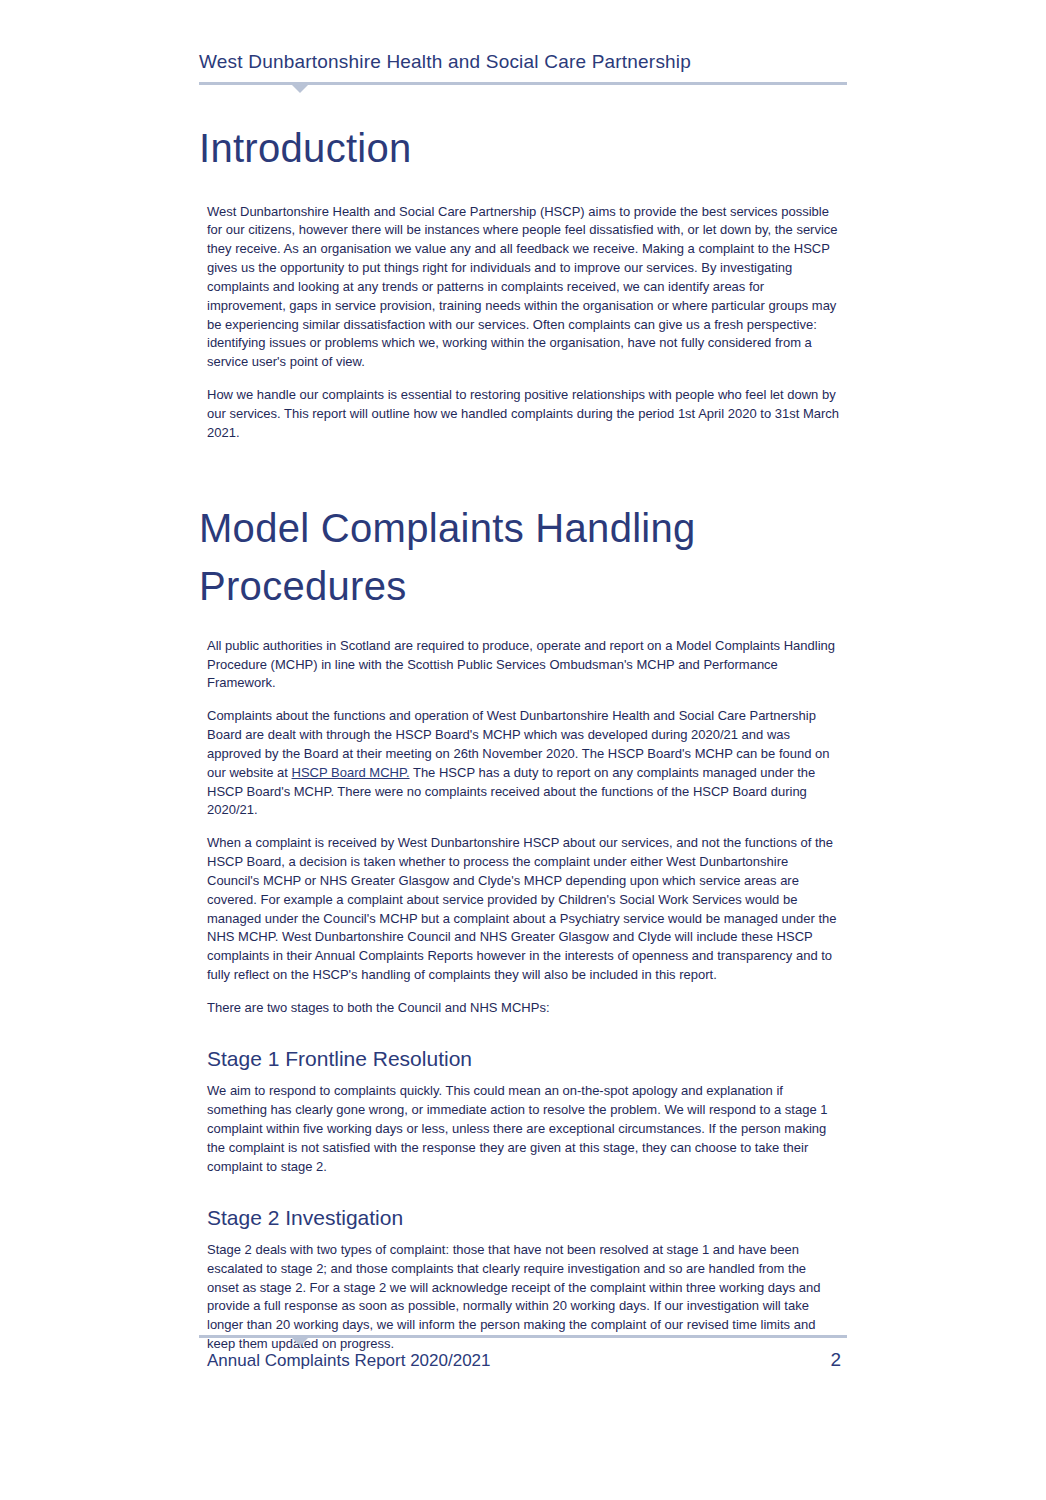West Dunbartonshire Health and Social Care Partnership
Introduction
West Dunbartonshire Health and Social Care Partnership (HSCP) aims to provide the best services possible for our citizens, however there will be instances where people feel dissatisfied with, or let down by, the service they receive. As an organisation we value any and all feedback we receive. Making a complaint to the HSCP gives us the opportunity to put things right for individuals and to improve our services. By investigating complaints and looking at any trends or patterns in complaints received, we can identify areas for improvement, gaps in service provision, training needs within the organisation or where particular groups may be experiencing similar dissatisfaction with our services. Often complaints can give us a fresh perspective: identifying issues or problems which we, working within the organisation, have not fully considered from a service user's point of view.
How we handle our complaints is essential to restoring positive relationships with people who feel let down by our services. This report will outline how we handled complaints during the period 1st April 2020 to 31st March 2021.
Model Complaints Handling Procedures
All public authorities in Scotland are required to produce, operate and report on a Model Complaints Handling Procedure (MCHP) in line with the Scottish Public Services Ombudsman's MCHP and Performance Framework.
Complaints about the functions and operation of West Dunbartonshire Health and Social Care Partnership Board are dealt with through the HSCP Board's MCHP which was developed during 2020/21 and was approved by the Board at their meeting on 26th November 2020. The HSCP Board's MCHP can be found on our website at HSCP Board MCHP. The HSCP has a duty to report on any complaints managed under the HSCP Board's MCHP. There were no complaints received about the functions of the HSCP Board during 2020/21.
When a complaint is received by West Dunbartonshire HSCP about our services, and not the functions of the HSCP Board, a decision is taken whether to process the complaint under either West Dunbartonshire Council's MCHP or NHS Greater Glasgow and Clyde's MHCP depending upon which service areas are covered. For example a complaint about service provided by Children's Social Work Services would be managed under the Council's MCHP but a complaint about a Psychiatry service would be managed under the NHS MCHP. West Dunbartonshire Council and NHS Greater Glasgow and Clyde will include these HSCP complaints in their Annual Complaints Reports however in the interests of openness and transparency and to fully reflect on the HSCP's handling of complaints they will also be included in this report.
There are two stages to both the Council and NHS MCHPs:
Stage 1 Frontline Resolution
We aim to respond to complaints quickly. This could mean an on-the-spot apology and explanation if something has clearly gone wrong, or immediate action to resolve the problem. We will respond to a stage 1 complaint within five working days or less, unless there are exceptional circumstances. If the person making the complaint is not satisfied with the response they are given at this stage, they can choose to take their complaint to stage 2.
Stage 2 Investigation
Stage 2 deals with two types of complaint: those that have not been resolved at stage 1 and have been escalated to stage 2; and those complaints that clearly require investigation and so are handled from the onset as stage 2. For a stage 2 we will acknowledge receipt of the complaint within three working days and provide a full response as soon as possible, normally within 20 working days. If our investigation will take longer than 20 working days, we will inform the person making the complaint of our revised time limits and keep them updated on progress.
Annual Complaints Report 2020/2021
2